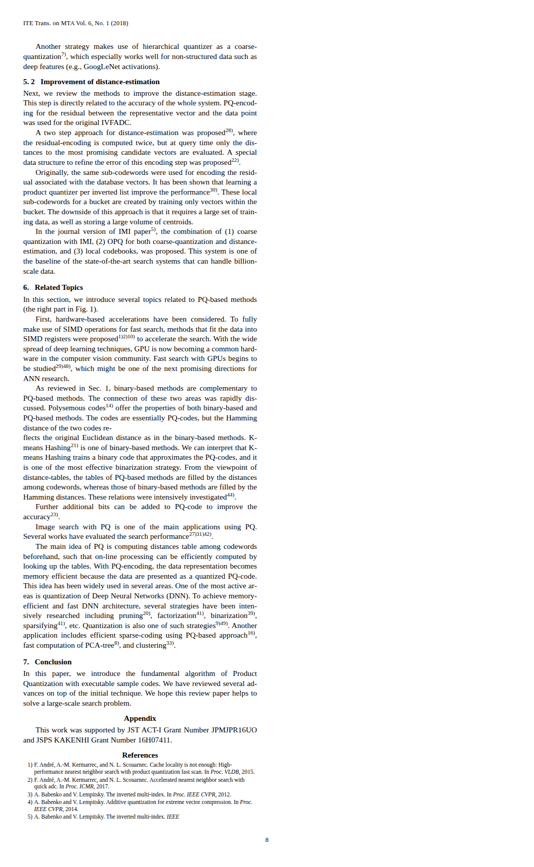ITE Trans. on MTA Vol. 6, No. 1 (2018)
Another strategy makes use of hierarchical quantizer as a coarse-quantization7), which especially works well for non-structured data such as deep features (e.g., GoogLeNet activations).
5. 2 Improvement of distance-estimation
Next, we review the methods to improve the distance-estimation stage. This step is directly related to the accuracy of the whole system. PQ-encoding for the residual between the representative vector and the data point was used for the original IVFADC.
A two step approach for distance-estimation was proposed28), where the residual-encoding is computed twice, but at query time only the distances to the most promising candidate vectors are evaluated. A special data structure to refine the error of this encoding step was proposed22).
Originally, the same sub-codewords were used for encoding the residual associated with the database vectors. It has been shown that learning a product quantizer per inverted list improve the performance30). These local sub-codewords for a bucket are created by training only vectors within the bucket. The downside of this approach is that it requires a large set of training data, as well as storing a large volume of centroids.
In the journal version of IMI paper5), the combination of (1) coarse quantization with IMI, (2) OPQ for both coarse-quantization and distance-estimation, and (3) local codebooks, was proposed. This system is one of the baseline of the state-of-the-art search systems that can handle billion-scale data.
6. Related Topics
In this section, we introduce several topics related to PQ-based methods (the right part in Fig. 1).
First, hardware-based accelerations have been considered. To fully make use of SIMD operations for fast search, methods that fit the data into SIMD registers were proposed1)2)10) to accelerate the search. With the wide spread of deep learning techniques, GPU is now becoming a common hardware in the computer vision community. Fast search with GPUs begins to be studied29)48), which might be one of the next promising directions for ANN research.
As reviewed in Sec. 1, binary-based methods are complementary to PQ-based methods. The connection of these two areas was rapidly discussed. Polysemous codes14) offer the properties of both binary-based and PQ-based methods. The codes are essentially PQ-codes, but the Hamming distance of the two codes re-
flects the original Euclidean distance as in the binary-based methods. K-means Hashing21) is one of binary-based methods. We can interpret that K-means Hashing trains a binary code that approximates the PQ-codes, and it is one of the most effective binarization strategy. From the viewpoint of distance-tables, the tables of PQ-based methods are filled by the distances among codewords, whereas those of binary-based methods are filled by the Hamming distances. These relations were intensively investigated44).
Further additional bits can be added to PQ-code to improve the accuracy23).
Image search with PQ is one of the main applications using PQ. Several works have evaluated the search performance27)31)42).
The main idea of PQ is computing distances table among codewords beforehand, such that on-line processing can be efficiently computed by looking up the tables. With PQ-encoding, the data representation becomes memory efficient because the data are presented as a quantized PQ-code. This idea has been widely used in several areas. One of the most active areas is quantization of Deep Neural Networks (DNN). To achieve memory-efficient and fast DNN architecture, several strategies have been intensively researched including pruning20), factorization41), binarization39), sparsifying41), etc. Quantization is also one of such strategies9)49). Another application includes efficient sparse-coding using PQ-based approach16), fast computation of PCA-tree8), and clustering33).
7. Conclusion
In this paper, we introduce the fundamental algorithm of Product Quantization with executable sample codes. We have reviewed several advances on top of the initial technique. We hope this review paper helps to solve a large-scale search problem.
Appendix
This work was supported by JST ACT-I Grant Number JPMJPR16UO and JSPS KAKENHI Grant Number 16H07411.
References
F. André, A.-M. Kermarrec, and N. L. Scouarnec. Cache locality is not enough: High-performance nearest neighbor search with product quantization fast scan. In Proc. VLDB, 2015.
F. André, A.-M. Kermarrec, and N. L. Scouarnec. Accelerated nearest neighbor search with quick adc. In Proc. ICMR, 2017.
A. Babenko and V. Lempitsky. The inverted multi-index. In Proc. IEEE CVPR, 2012.
A. Babenko and V. Lempitsky. Additive quantization for extreme vector compression. In Proc. IEEE CVPR, 2014.
A. Babenko and V. Lempitsky. The inverted multi-index. IEEE
8